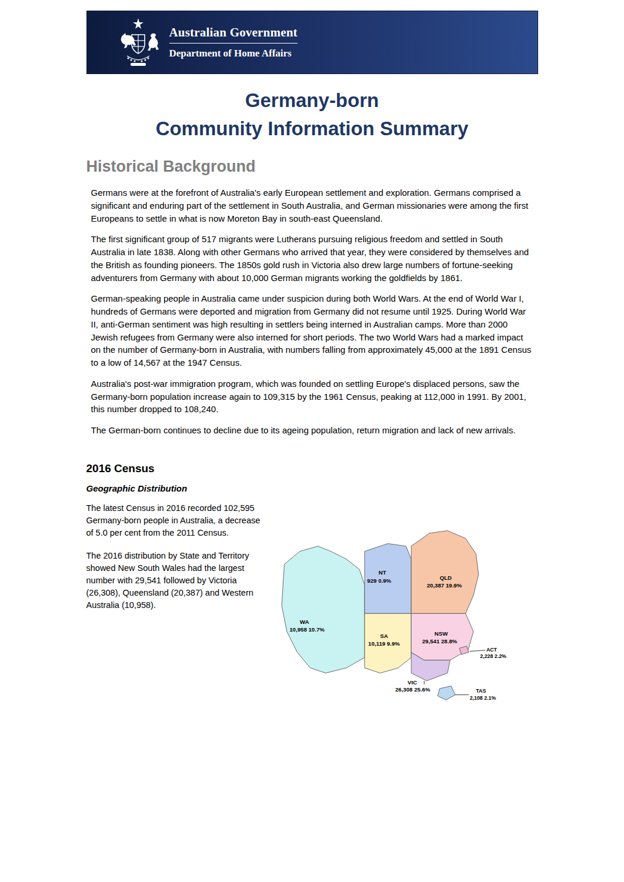Australian Government
Department of Home Affairs
Germany-bornCommunity Information Summary
Historical Background
Germans were at the forefront of Australia's early European settlement and exploration. Germans comprised a significant and enduring part of the settlement in South Australia, and German missionaries were among the first Europeans to settle in what is now Moreton Bay in south-east Queensland.
The first significant group of 517 migrants were Lutherans pursuing religious freedom and settled in South Australia in late 1838. Along with other Germans who arrived that year, they were considered by themselves and the British as founding pioneers. The 1850s gold rush in Victoria also drew large numbers of fortune-seeking adventurers from Germany with about 10,000 German migrants working the goldfields by 1861.
German-speaking people in Australia came under suspicion during both World Wars. At the end of World War I, hundreds of Germans were deported and migration from Germany did not resume until 1925. During World War II, anti-German sentiment was high resulting in settlers being interned in Australian camps. More than 2000 Jewish refugees from Germany were also interned for short periods. The two World Wars had a marked impact on the number of Germany-born in Australia, with numbers falling from approximately 45,000 at the 1891 Census to a low of 14,567 at the 1947 Census.
Australia's post-war immigration program, which was founded on settling Europe's displaced persons, saw the Germany-born population increase again to 109,315 by the 1961 Census, peaking at 112,000 in 1991. By 2001, this number dropped to 108,240.
The German-born continues to decline due to its ageing population, return migration and lack of new arrivals.
2016 Census
Geographic Distribution
The latest Census in 2016 recorded 102,595 Germany-born people in Australia, a decrease of 5.0 per cent from the 2011 Census.
The 2016 distribution by State and Territory showed New South Wales had the largest number with 29,541 followed by Victoria (26,308), Queensland (20,387) and Western Australia (10,958).
WA 10,958 10.7% NT 929 0.9% QLD 20,387 19.9% SA 10,119 9.9% NSW 29,541 28.8% ACT 2,228 2.2% VIC 26,308 25.6% TAS 2,108 2.1%